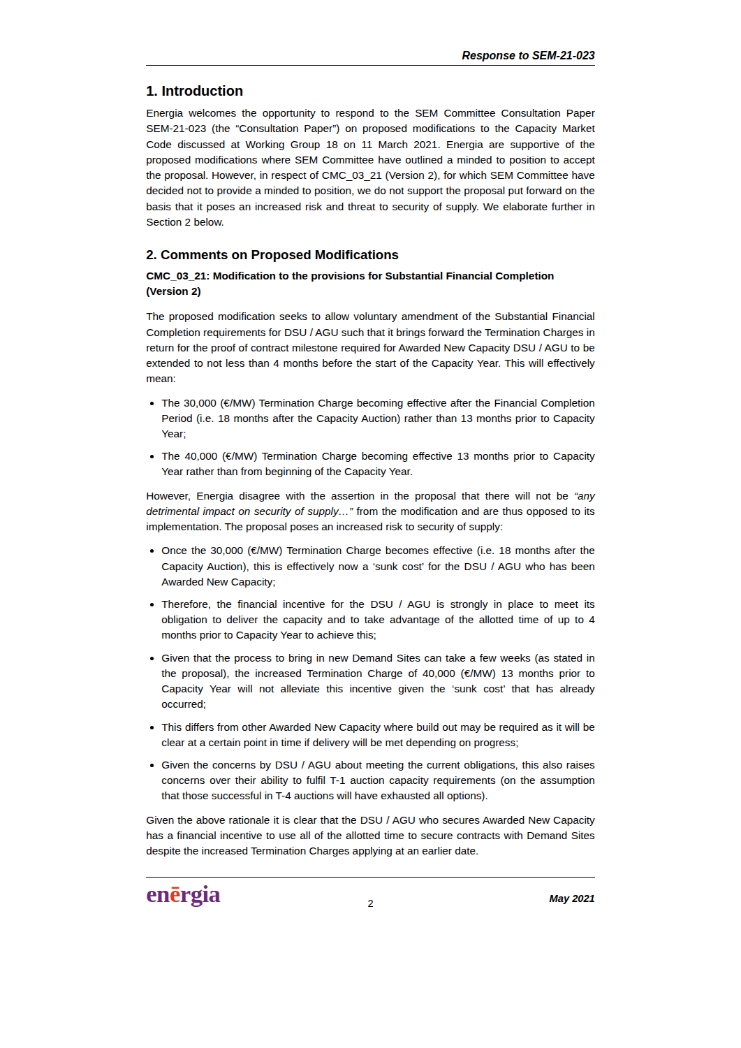Response to SEM-21-023
1. Introduction
Energia welcomes the opportunity to respond to the SEM Committee Consultation Paper SEM-21-023 (the “Consultation Paper”) on proposed modifications to the Capacity Market Code discussed at Working Group 18 on 11 March 2021. Energia are supportive of the proposed modifications where SEM Committee have outlined a minded to position to accept the proposal. However, in respect of CMC_03_21 (Version 2), for which SEM Committee have decided not to provide a minded to position, we do not support the proposal put forward on the basis that it poses an increased risk and threat to security of supply. We elaborate further in Section 2 below.
2. Comments on Proposed Modifications
CMC_03_21: Modification to the provisions for Substantial Financial Completion (Version 2)
The proposed modification seeks to allow voluntary amendment of the Substantial Financial Completion requirements for DSU / AGU such that it brings forward the Termination Charges in return for the proof of contract milestone required for Awarded New Capacity DSU / AGU to be extended to not less than 4 months before the start of the Capacity Year. This will effectively mean:
The 30,000 (€/MW) Termination Charge becoming effective after the Financial Completion Period (i.e. 18 months after the Capacity Auction) rather than 13 months prior to Capacity Year;
The 40,000 (€/MW) Termination Charge becoming effective 13 months prior to Capacity Year rather than from beginning of the Capacity Year.
However, Energia disagree with the assertion in the proposal that there will not be “any detrimental impact on security of supply…” from the modification and are thus opposed to its implementation. The proposal poses an increased risk to security of supply:
Once the 30,000 (€/MW) Termination Charge becomes effective (i.e. 18 months after the Capacity Auction), this is effectively now a ‘sunk cost’ for the DSU / AGU who has been Awarded New Capacity;
Therefore, the financial incentive for the DSU / AGU is strongly in place to meet its obligation to deliver the capacity and to take advantage of the allotted time of up to 4 months prior to Capacity Year to achieve this;
Given that the process to bring in new Demand Sites can take a few weeks (as stated in the proposal), the increased Termination Charge of 40,000 (€/MW) 13 months prior to Capacity Year will not alleviate this incentive given the ‘sunk cost’ that has already occurred;
This differs from other Awarded New Capacity where build out may be required as it will be clear at a certain point in time if delivery will be met depending on progress;
Given the concerns by DSU / AGU about meeting the current obligations, this also raises concerns over their ability to fulfil T-1 auction capacity requirements (on the assumption that those successful in T-4 auctions will have exhausted all options).
Given the above rationale it is clear that the DSU / AGU who secures Awarded New Capacity has a financial incentive to use all of the allotted time to secure contracts with Demand Sites despite the increased Termination Charges applying at an earlier date.
enērgia
May 2021
2